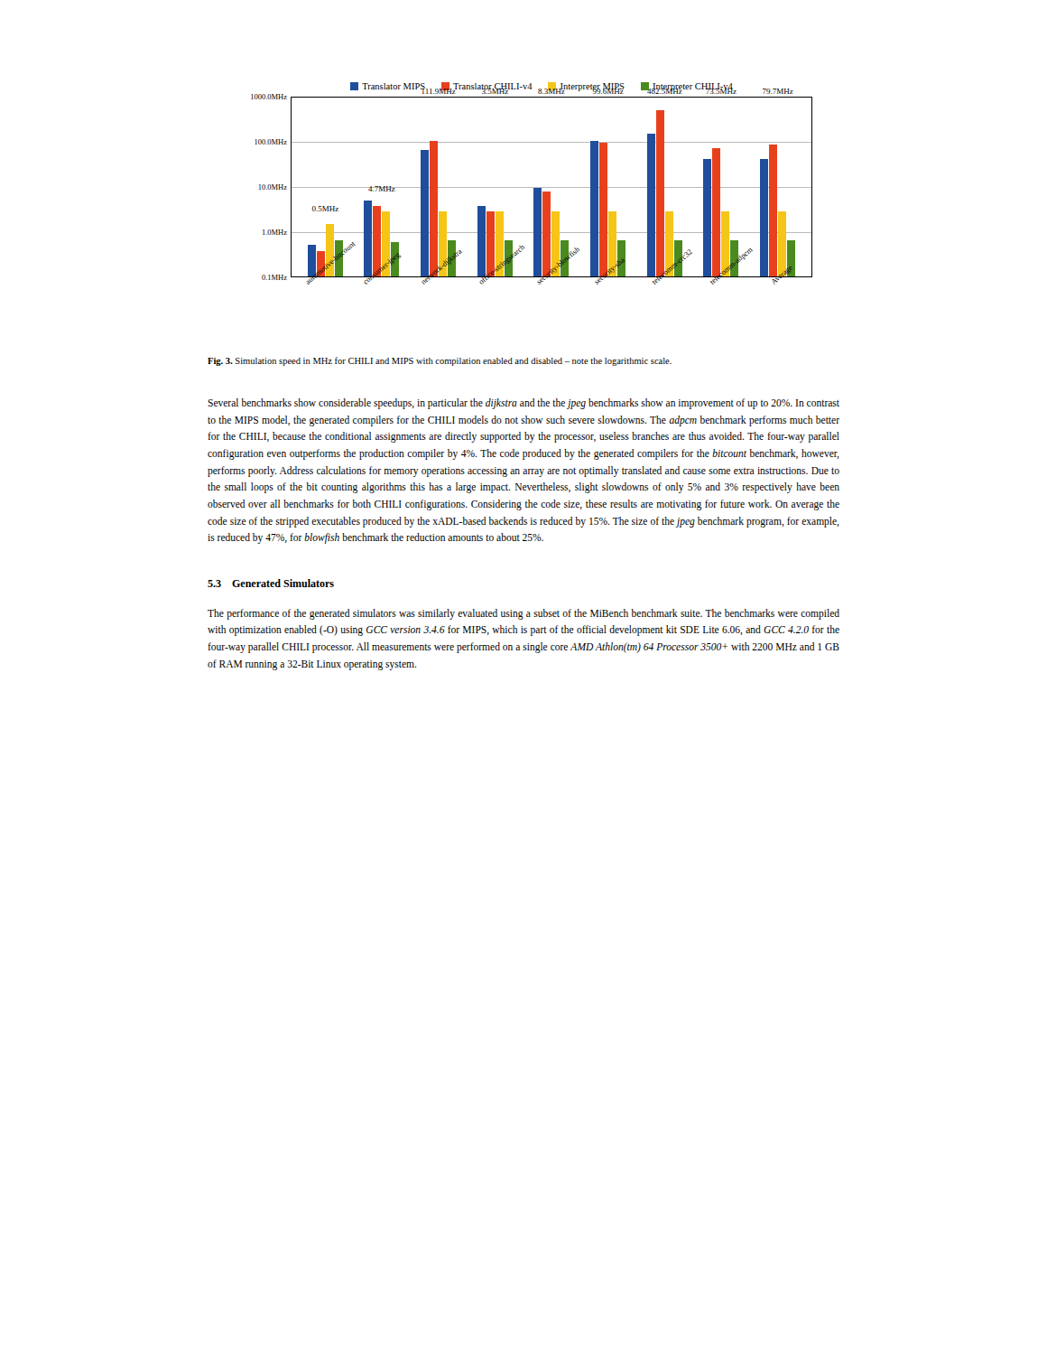Translator MIPS Translator CHILI-v4 Interpreter MIPS Interpreter CHILI-v4
1000.0MHz
100.0MHz
10.0MHz
1.0MHz
0.1MHz
0.5MHz
4.7MHz
111.9MHz
3.5MHz
8.3MHz
99.6MHz
482.5MHz
73.5MHz
79.7MHz
automotive-bitcount consumer-jpeg network-dijkstra office-stringsearch security-blowfish security-sha telecomm-crc32 telecomm-adpcm Average
Fig. 3. Simulation speed in MHz for CHILI and MIPS with compilation enabled and disabled – note the logarithmic scale.
Several benchmarks show considerable speedups, in particular the dijkstra and the the jpeg benchmarks show an improvement of up to 20%. In contrast to the MIPS model, the generated compilers for the CHILI models do not show such severe slowdowns. The adpcm benchmark performs much better for the CHILI, because the conditional assignments are directly supported by the processor, useless branches are thus avoided. The four-way parallel configuration even outperforms the production compiler by 4%. The code produced by the generated compilers for the bitcount benchmark, however, performs poorly. Address calculations for memory operations accessing an array are not optimally translated and cause some extra instructions. Due to the small loops of the bit counting algorithms this has a large impact. Nevertheless, slight slowdowns of only 5% and 3% respectively have been observed over all benchmarks for both CHILI configurations. Considering the code size, these results are motivating for future work. On average the code size of the stripped executables produced by the xADL-based backends is reduced by 15%. The size of the jpeg benchmark program, for example, is reduced by 47%, for blowfish benchmark the reduction amounts to about 25%.
5.3 Generated Simulators
The performance of the generated simulators was similarly evaluated using a subset of the MiBench benchmark suite. The benchmarks were compiled with optimization enabled (-O) using GCC version 3.4.6 for MIPS, which is part of the official development kit SDE Lite 6.06, and GCC 4.2.0 for the four-way parallel CHILI processor. All measurements were performed on a single core AMD Athlon(tm) 64 Processor 3500+ with 2200 MHz and 1 GB of RAM running a 32-Bit Linux operating system.